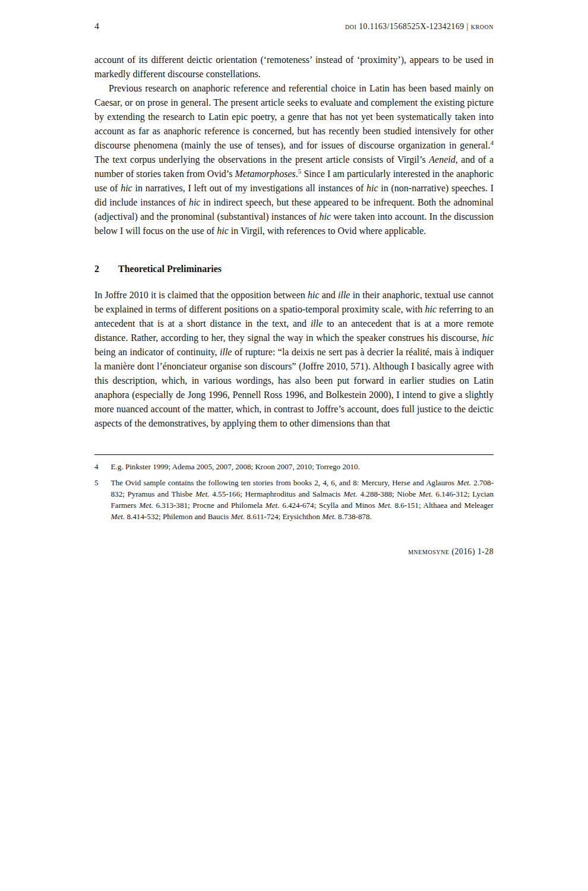4 doi 10.1163/1568525X-12342169 | kroon
account of its different deictic orientation (‘remoteness’ instead of ‘proximity’), appears to be used in markedly different discourse constellations.
Previous research on anaphoric reference and referential choice in Latin has been based mainly on Caesar, or on prose in general. The present article seeks to evaluate and complement the existing picture by extending the research to Latin epic poetry, a genre that has not yet been systematically taken into account as far as anaphoric reference is concerned, but has recently been studied intensively for other discourse phenomena (mainly the use of tenses), and for issues of discourse organization in general.4 The text corpus underlying the observations in the present article consists of Virgil’s Aeneid, and of a number of stories taken from Ovid’s Metamorphoses.5 Since I am particularly interested in the anaphoric use of hic in narratives, I left out of my investigations all instances of hic in (non-narrative) speeches. I did include instances of hic in indirect speech, but these appeared to be infrequent. Both the adnominal (adjectival) and the pronominal (substantival) instances of hic were taken into account. In the discussion below I will focus on the use of hic in Virgil, with references to Ovid where applicable.
2 Theoretical Preliminaries
In Joffre 2010 it is claimed that the opposition between hic and ille in their anaphoric, textual use cannot be explained in terms of different positions on a spatio-temporal proximity scale, with hic referring to an antecedent that is at a short distance in the text, and ille to an antecedent that is at a more remote distance. Rather, according to her, they signal the way in which the speaker construes his discourse, hic being an indicator of continuity, ille of rupture: “la deixis ne sert pas à decrier la réalité, mais à indiquer la manière dont l’énonciateur organise son discours” (Joffre 2010, 571). Although I basically agree with this description, which, in various wordings, has also been put forward in earlier studies on Latin anaphora (especially de Jong 1996, Pennell Ross 1996, and Bolkestein 2000), I intend to give a slightly more nuanced account of the matter, which, in contrast to Joffre’s account, does full justice to the deictic aspects of the demonstratives, by applying them to other dimensions than that
4 E.g. Pinkster 1999; Adema 2005, 2007, 2008; Kroon 2007, 2010; Torrego 2010.
5 The Ovid sample contains the following ten stories from books 2, 4, 6, and 8: Mercury, Herse and Aglauros Met. 2.708-832; Pyramus and Thisbe Met. 4.55-166; Hermaphroditus and Salmacis Met. 4.288-388; Niobe Met. 6.146-312; Lycian Farmers Met. 6.313-381; Procne and Philomela Met. 6.424-674; Scylla and Minos Met. 8.6-151; Althaea and Meleager Met. 8.414-532; Philemon and Baucis Met. 8.611-724; Erysichthon Met. 8.738-878.
mnemosyne (2016) 1-28